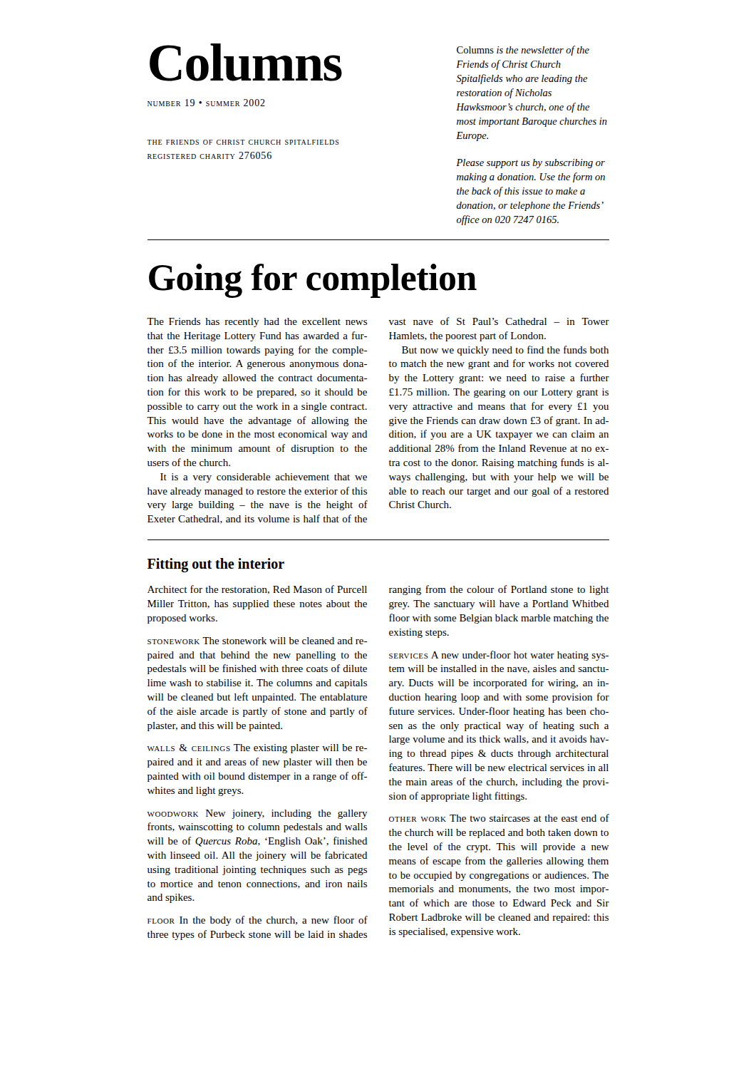Columns
Number 19 • Summer 2002
The Friends of Christ Church Spitalfields
Registered Charity 276056
Columns is the newsletter of the Friends of Christ Church Spitalfields who are leading the restoration of Nicholas Hawksmoor’s church, one of the most important Baroque churches in Europe.
Please support us by subscribing or making a donation. Use the form on the back of this issue to make a donation, or telephone the Friends’ office on 020 7247 0165.
Going for completion
The Friends has recently had the excellent news that the Heritage Lottery Fund has awarded a further £3.5 million towards paying for the completion of the interior. A generous anonymous donation has already allowed the contract documentation for this work to be prepared, so it should be possible to carry out the work in a single contract. This would have the advantage of allowing the works to be done in the most economical way and with the minimum amount of disruption to the users of the church.
It is a very considerable achievement that we have already managed to restore the exterior of this very large building – the nave is the height of Exeter Cathedral, and its volume is half that of the vast nave of St Paul’s Cathedral – in Tower Hamlets, the poorest part of London.
But now we quickly need to find the funds both to match the new grant and for works not covered by the Lottery grant: we need to raise a further £1.75 million. The gearing on our Lottery grant is very attractive and means that for every £1 you give the Friends can draw down £3 of grant. In addition, if you are a UK taxpayer we can claim an additional 28% from the Inland Revenue at no extra cost to the donor. Raising matching funds is always challenging, but with your help we will be able to reach our target and our goal of a restored Christ Church.
Fitting out the interior
Architect for the restoration, Red Mason of Purcell Miller Tritton, has supplied these notes about the proposed works.
Stonework The stonework will be cleaned and repaired and that behind the new panelling to the pedestals will be finished with three coats of dilute lime wash to stabilise it. The columns and capitals will be cleaned but left unpainted. The entablature of the aisle arcade is partly of stone and partly of plaster, and this will be painted.
Walls & ceilings The existing plaster will be repaired and it and areas of new plaster will then be painted with oil bound distemper in a range of off-whites and light greys.
Woodwork New joinery, including the gallery fronts, wainscotting to column pedestals and walls will be of Quercus Roba, ‘English Oak’, finished with linseed oil. All the joinery will be fabricated using traditional jointing techniques such as pegs to mortice and tenon connections, and iron nails and spikes.
Floor In the body of the church, a new floor of three types of Purbeck stone will be laid in shades ranging from the colour of Portland stone to light grey. The sanctuary will have a Portland Whitbed floor with some Belgian black marble matching the existing steps.
Services A new under-floor hot water heating system will be installed in the nave, aisles and sanctuary. Ducts will be incorporated for wiring, an induction hearing loop and with some provision for future services. Under-floor heating has been chosen as the only practical way of heating such a large volume and its thick walls, and it avoids having to thread pipes & ducts through architectural features. There will be new electrical services in all the main areas of the church, including the provision of appropriate light fittings.
Other work The two staircases at the east end of the church will be replaced and both taken down to the level of the crypt. This will provide a new means of escape from the galleries allowing them to be occupied by congregations or audiences. The memorials and monuments, the two most important of which are those to Edward Peck and Sir Robert Ladbroke will be cleaned and repaired: this is specialised, expensive work.